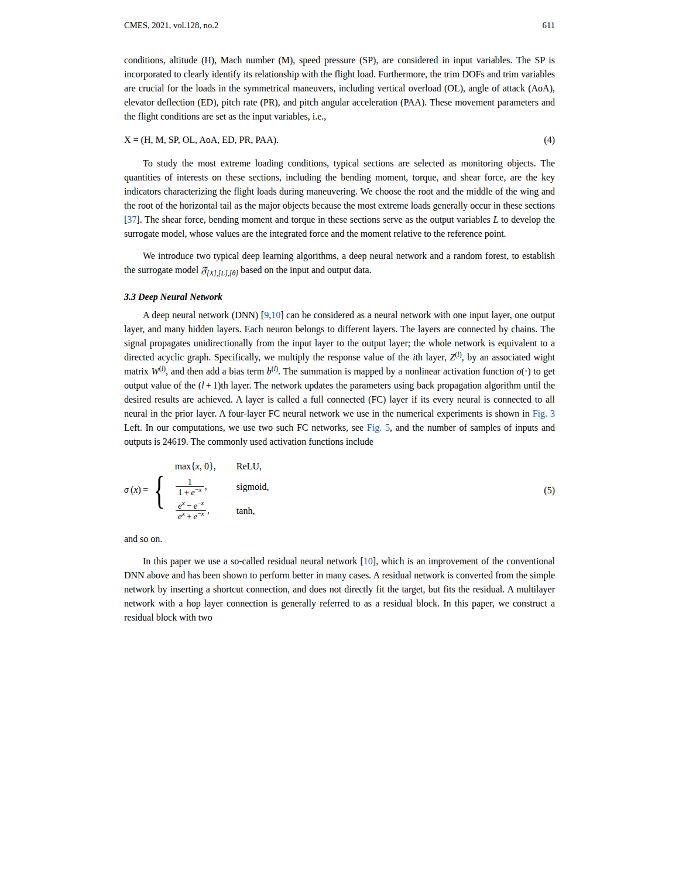CMES, 2021, vol.128, no.2 611
conditions, altitude (H), Mach number (M), speed pressure (SP), are considered in input variables. The SP is incorporated to clearly identify its relationship with the flight load. Furthermore, the trim DOFs and trim variables are crucial for the loads in the symmetrical maneuvers, including vertical overload (OL), angle of attack (AoA), elevator deflection (ED), pitch rate (PR), and pitch angular acceleration (PAA). These movement parameters and the flight conditions are set as the input variables, i.e.,
X = (H, M, SP, OL, AoA, ED, PR, PAA).
(4)
To study the most extreme loading conditions, typical sections are selected as monitoring objects. The quantities of interests on these sections, including the bending moment, torque, and shear force, are the key indicators characterizing the flight loads during maneuvering. We choose the root and the middle of the wing and the root of the horizontal tail as the major objects because the most extreme loads generally occur in these sections [37]. The shear force, bending moment and torque in these sections serve as the output variables L to develop the surrogate model, whose values are the integrated force and the moment relative to the reference point.
We introduce two typical deep learning algorithms, a deep neural network and a random forest, to establish the surrogate model 𝔉̃[X],[L],[θ] based on the input and output data.
3.3 Deep Neural Network
A deep neural network (DNN) [9,10] can be considered as a neural network with one input layer, one output layer, and many hidden layers. Each neuron belongs to different layers. The layers are connected by chains. The signal propagates unidirectionally from the input layer to the output layer; the whole network is equivalent to a directed acyclic graph. Specifically, we multiply the response value of the ith layer, Z(l), by an associated wight matrix W(l), and then add a bias term b(l). The summation is mapped by a nonlinear activation function σ(·) to get output value of the (l + 1)th layer. The network updates the parameters using back propagation algorithm until the desired results are achieved. A layer is called a full connected (FC) layer if its every neural is connected to all neural in the prior layer. A four-layer FC neural network we use in the numerical experiments is shown in Fig. 3 Left. In our computations, we use two such FC networks, see Fig. 5, and the number of samples of inputs and outputs is 24619. The commonly used activation functions include
σ (x) = {
| max{ x , 0}, | ReLU, |
| 1 1 + e − x , | sigmoid, |
| e x − e − x e x + e − x , | tanh, |
(5)
and so on.
In this paper we use a so-called residual neural network [10], which is an improvement of the conventional DNN above and has been shown to perform better in many cases. A residual network is converted from the simple network by inserting a shortcut connection, and does not directly fit the target, but fits the residual. A multilayer network with a hop layer connection is generally referred to as a residual block. In this paper, we construct a residual block with two